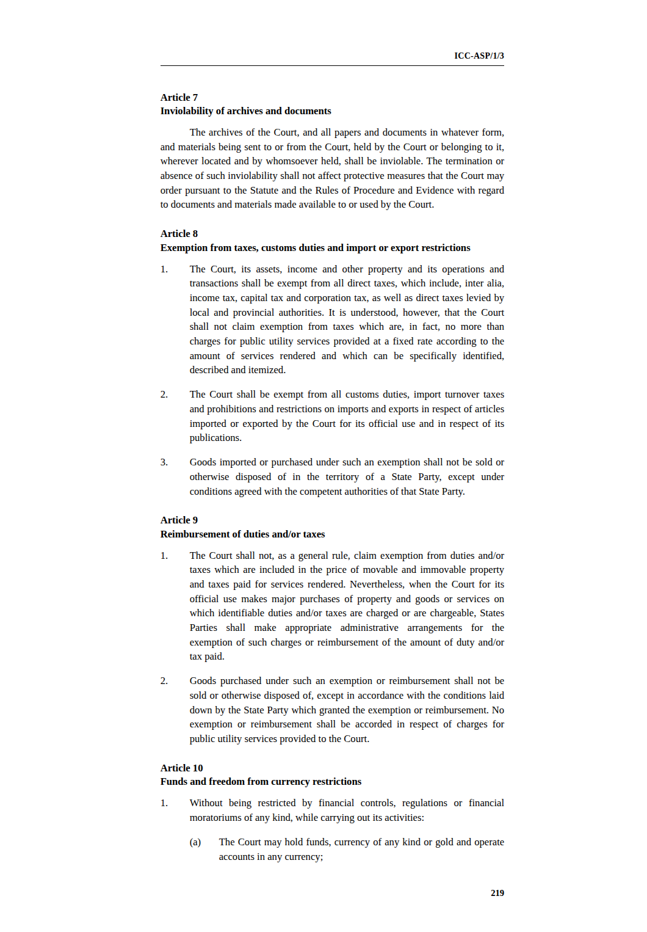ICC-ASP/1/3
Article 7Inviolability of archives and documents
The archives of the Court, and all papers and documents in whatever form, and materials being sent to or from the Court, held by the Court or belonging to it, wherever located and by whomsoever held, shall be inviolable. The termination or absence of such inviolability shall not affect protective measures that the Court may order pursuant to the Statute and the Rules of Procedure and Evidence with regard to documents and materials made available to or used by the Court.
Article 8Exemption from taxes, customs duties and import or export restrictions
1. The Court, its assets, income and other property and its operations and transactions shall be exempt from all direct taxes, which include, inter alia, income tax, capital tax and corporation tax, as well as direct taxes levied by local and provincial authorities. It is understood, however, that the Court shall not claim exemption from taxes which are, in fact, no more than charges for public utility services provided at a fixed rate according to the amount of services rendered and which can be specifically identified, described and itemized.
2. The Court shall be exempt from all customs duties, import turnover taxes and prohibitions and restrictions on imports and exports in respect of articles imported or exported by the Court for its official use and in respect of its publications.
3. Goods imported or purchased under such an exemption shall not be sold or otherwise disposed of in the territory of a State Party, except under conditions agreed with the competent authorities of that State Party.
Article 9Reimbursement of duties and/or taxes
1. The Court shall not, as a general rule, claim exemption from duties and/or taxes which are included in the price of movable and immovable property and taxes paid for services rendered. Nevertheless, when the Court for its official use makes major purchases of property and goods or services on which identifiable duties and/or taxes are charged or are chargeable, States Parties shall make appropriate administrative arrangements for the exemption of such charges or reimbursement of the amount of duty and/or tax paid.
2. Goods purchased under such an exemption or reimbursement shall not be sold or otherwise disposed of, except in accordance with the conditions laid down by the State Party which granted the exemption or reimbursement. No exemption or reimbursement shall be accorded in respect of charges for public utility services provided to the Court.
Article 10Funds and freedom from currency restrictions
1. Without being restricted by financial controls, regulations or financial moratoriums of any kind, while carrying out its activities:
(a) The Court may hold funds, currency of any kind or gold and operate accounts in any currency;
219